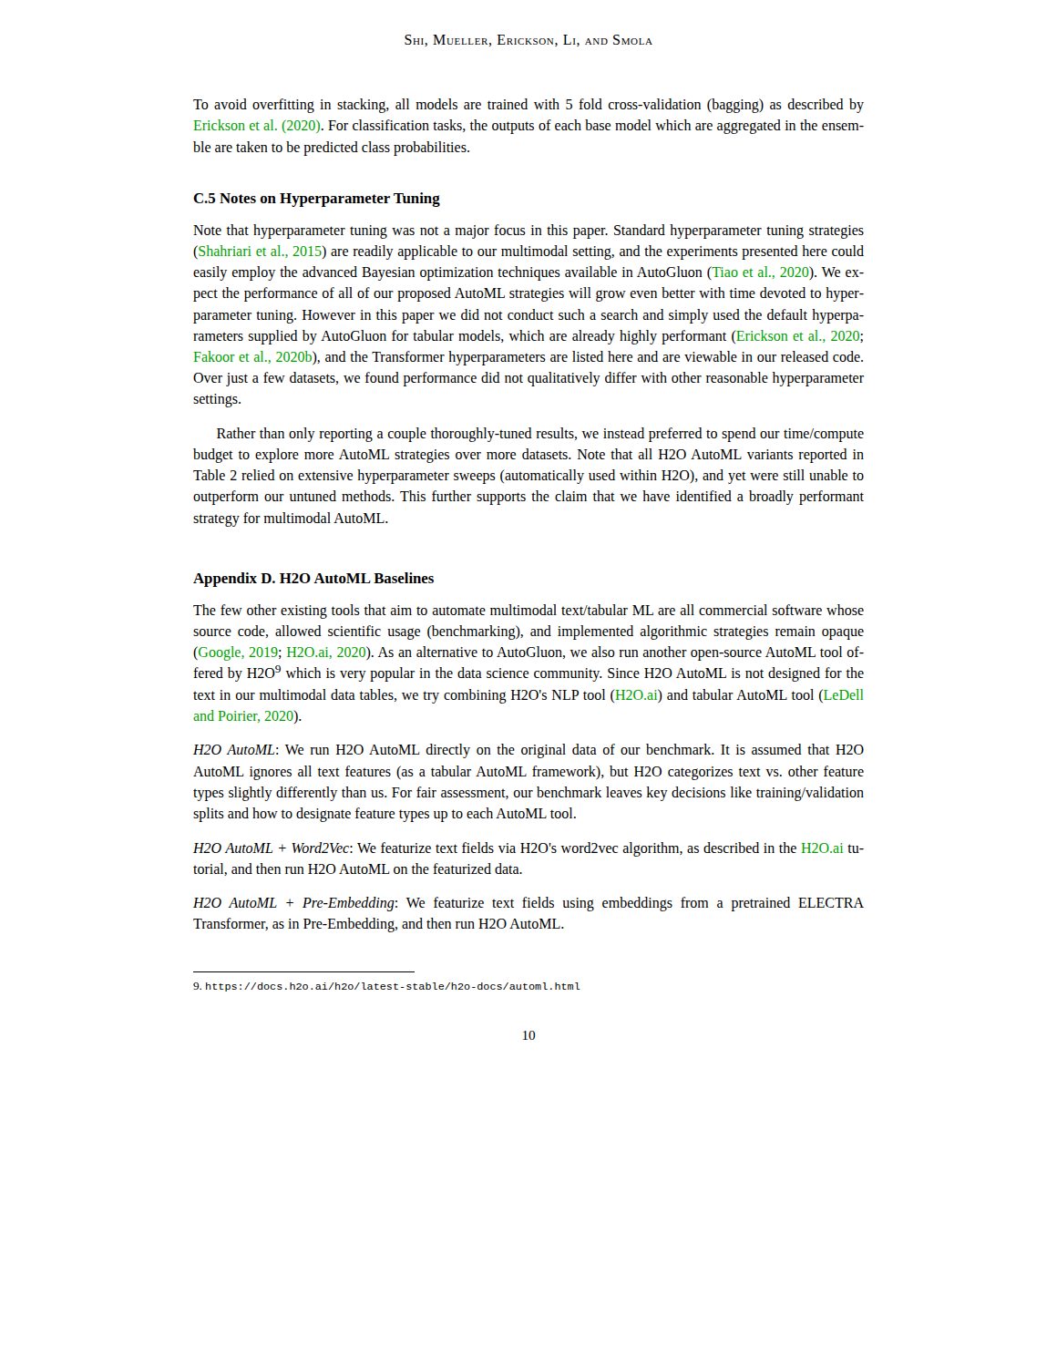Shi, Mueller, Erickson, Li, and Smola
To avoid overfitting in stacking, all models are trained with 5 fold cross-validation (bagging) as described by Erickson et al. (2020). For classification tasks, the outputs of each base model which are aggregated in the ensemble are taken to be predicted class probabilities.
C.5 Notes on Hyperparameter Tuning
Note that hyperparameter tuning was not a major focus in this paper. Standard hyperparameter tuning strategies (Shahriari et al., 2015) are readily applicable to our multimodal setting, and the experiments presented here could easily employ the advanced Bayesian optimization techniques available in AutoGluon (Tiao et al., 2020). We expect the performance of all of our proposed AutoML strategies will grow even better with time devoted to hyperparameter tuning. However in this paper we did not conduct such a search and simply used the default hyperparameters supplied by AutoGluon for tabular models, which are already highly performant (Erickson et al., 2020; Fakoor et al., 2020b), and the Transformer hyperparameters are listed here and are viewable in our released code. Over just a few datasets, we found performance did not qualitatively differ with other reasonable hyperparameter settings.
Rather than only reporting a couple thoroughly-tuned results, we instead preferred to spend our time/compute budget to explore more AutoML strategies over more datasets. Note that all H2O AutoML variants reported in Table 2 relied on extensive hyperparameter sweeps (automatically used within H2O), and yet were still unable to outperform our untuned methods. This further supports the claim that we have identified a broadly performant strategy for multimodal AutoML.
Appendix D. H2O AutoML Baselines
The few other existing tools that aim to automate multimodal text/tabular ML are all commercial software whose source code, allowed scientific usage (benchmarking), and implemented algorithmic strategies remain opaque (Google, 2019; H2O.ai, 2020). As an alternative to AutoGluon, we also run another open-source AutoML tool offered by H2O9 which is very popular in the data science community. Since H2O AutoML is not designed for the text in our multimodal data tables, we try combining H2O's NLP tool (H2O.ai) and tabular AutoML tool (LeDell and Poirier, 2020).
H2O AutoML: We run H2O AutoML directly on the original data of our benchmark. It is assumed that H2O AutoML ignores all text features (as a tabular AutoML framework), but H2O categorizes text vs. other feature types slightly differently than us. For fair assessment, our benchmark leaves key decisions like training/validation splits and how to designate feature types up to each AutoML tool.
H2O AutoML + Word2Vec: We featurize text fields via H2O's word2vec algorithm, as described in the H2O.ai tutorial, and then run H2O AutoML on the featurized data.
H2O AutoML + Pre-Embedding: We featurize text fields using embeddings from a pretrained ELECTRA Transformer, as in Pre-Embedding, and then run H2O AutoML.
9. https://docs.h2o.ai/h2o/latest-stable/h2o-docs/automl.html
10